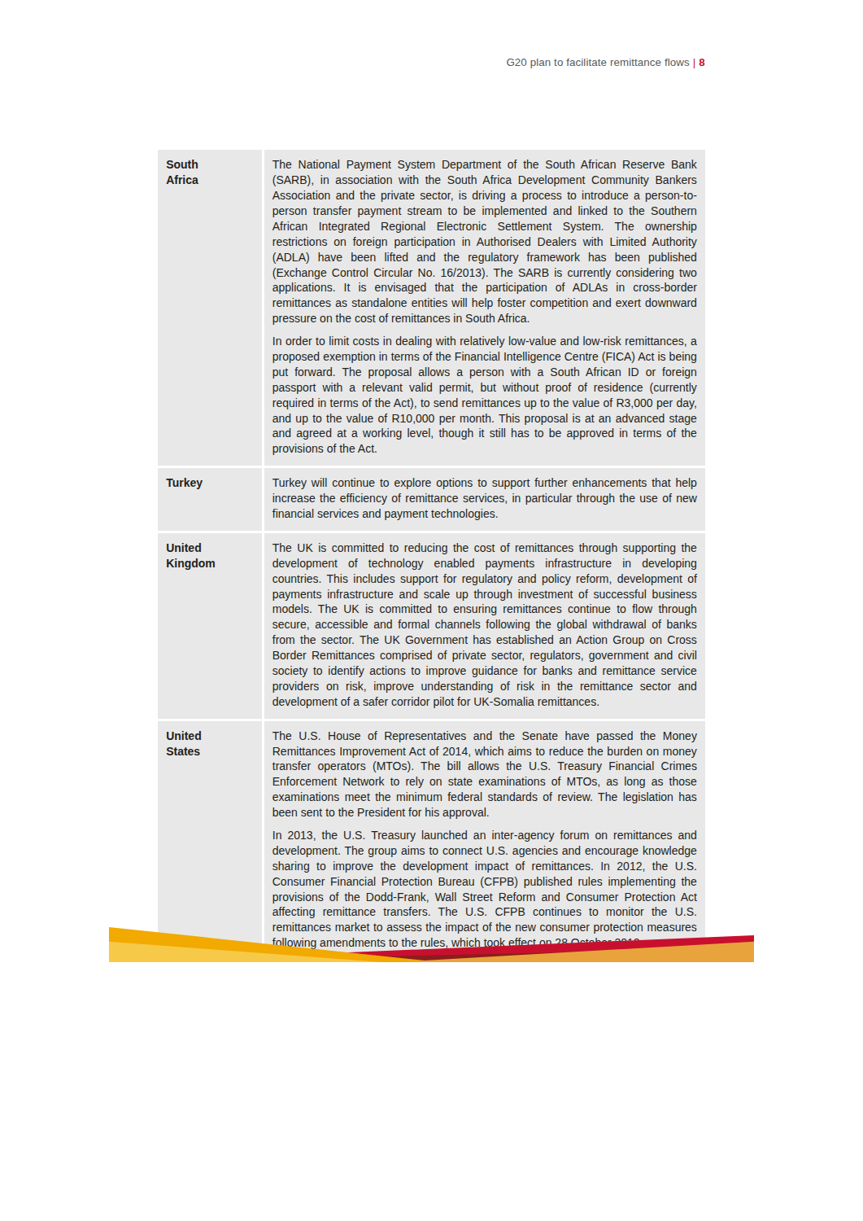G20 plan to facilitate remittance flows|8
| South Africa | The National Payment System Department of the South African Reserve Bank (SARB), in association with the South Africa Development Community Bankers Association and the private sector, is driving a process to introduce a person-to-person transfer payment stream to be implemented and linked to the Southern African Integrated Regional Electronic Settlement System. The ownership restrictions on foreign participation in Authorised Dealers with Limited Authority (ADLA) have been lifted and the regulatory framework has been published (Exchange Control Circular No. 16/2013). The SARB is currently considering two applications. It is envisaged that the participation of ADLAs in cross-border remittances as standalone entities will help foster competition and exert downward pressure on the cost of remittances in South Africa. In order to limit costs in dealing with relatively low-value and low-risk remittances, a proposed exemption in terms of the Financial Intelligence Centre (FICA) Act is being put forward. The proposal allows a person with a South African ID or foreign passport with a relevant valid permit, but without proof of residence (currently required in terms of the Act), to send remittances up to the value of R3,000 per day, and up to the value of R10,000 per month. This proposal is at an advanced stage and agreed at a working level, though it still has to be approved in terms of the provisions of the Act. |
| Turkey | Turkey will continue to explore options to support further enhancements that help increase the efficiency of remittance services, in particular through the use of new financial services and payment technologies. |
| United Kingdom | The UK is committed to reducing the cost of remittances through supporting the development of technology enabled payments infrastructure in developing countries. This includes support for regulatory and policy reform, development of payments infrastructure and scale up through investment of successful business models. The UK is committed to ensuring remittances continue to flow through secure, accessible and formal channels following the global withdrawal of banks from the sector. The UK Government has established an Action Group on Cross Border Remittances comprised of private sector, regulators, government and civil society to identify actions to improve guidance for banks and remittance service providers on risk, improve understanding of risk in the remittance sector and development of a safer corridor pilot for UK-Somalia remittances. |
| United States | The U.S. House of Representatives and the Senate have passed the Money Remittances Improvement Act of 2014, which aims to reduce the burden on money transfer operators (MTOs). The bill allows the U.S. Treasury Financial Crimes Enforcement Network to rely on state examinations of MTOs, as long as those examinations meet the minimum federal standards of review. The legislation has been sent to the President for his approval. In 2013, the U.S. Treasury launched an inter-agency forum on remittances and development. The group aims to connect U.S. agencies and encourage knowledge sharing to improve the development impact of remittances. In 2012, the U.S. Consumer Financial Protection Bureau (CFPB) published rules implementing the provisions of the Dodd-Frank, Wall Street Reform and Consumer Protection Act affecting remittance transfers. The U.S. CFPB continues to monitor the U.S. remittances market to assess the impact of the new consumer protection measures following amendments to the rules, which took effect on 28 October 2013. |